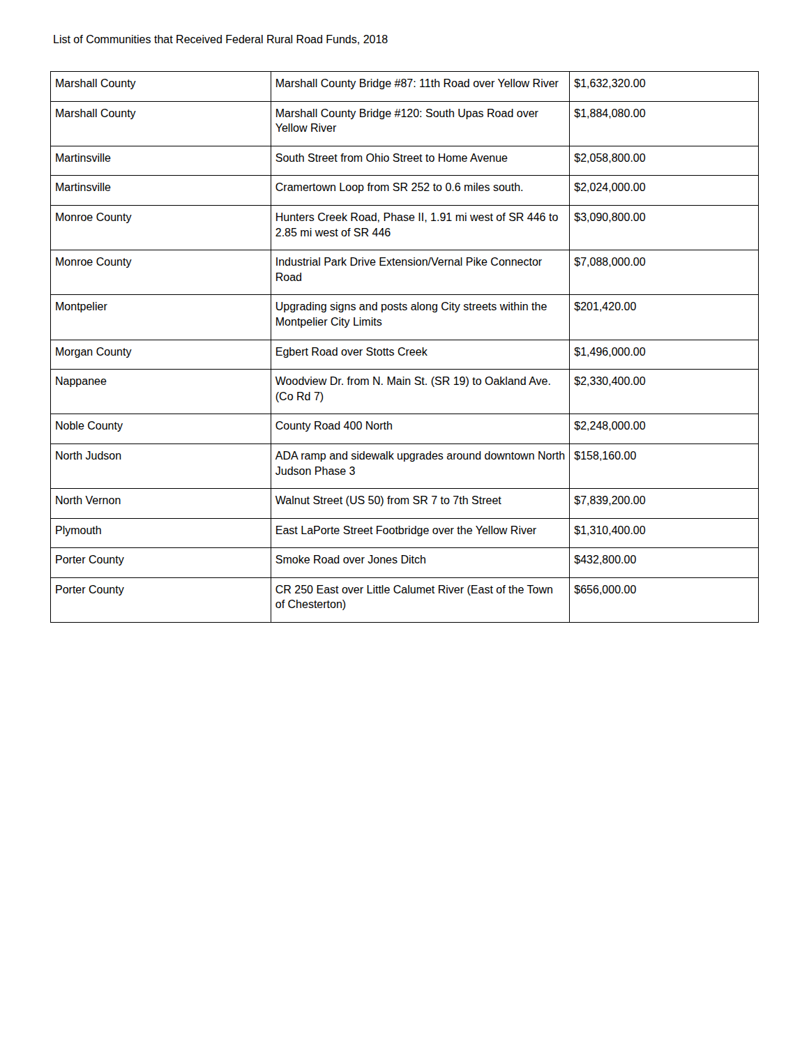List of Communities that Received Federal Rural Road Funds, 2018
| Marshall County | Marshall County Bridge #87: 11th Road over Yellow River | $1,632,320.00 |
| Marshall County | Marshall County Bridge #120: South Upas Road over Yellow River | $1,884,080.00 |
| Martinsville | South Street from Ohio Street to Home Avenue | $2,058,800.00 |
| Martinsville | Cramertown Loop from SR 252 to 0.6 miles south. | $2,024,000.00 |
| Monroe County | Hunters Creek Road, Phase II, 1.91 mi west of SR 446 to 2.85 mi west of SR 446 | $3,090,800.00 |
| Monroe County | Industrial Park Drive Extension/Vernal Pike Connector Road | $7,088,000.00 |
| Montpelier | Upgrading signs and posts along City streets within the Montpelier City Limits | $201,420.00 |
| Morgan County | Egbert Road over Stotts Creek | $1,496,000.00 |
| Nappanee | Woodview Dr. from N. Main St. (SR 19) to Oakland Ave. (Co Rd 7) | $2,330,400.00 |
| Noble County | County Road 400 North | $2,248,000.00 |
| North Judson | ADA ramp and sidewalk upgrades around downtown North Judson Phase 3 | $158,160.00 |
| North Vernon | Walnut Street (US 50) from SR 7 to 7th Street | $7,839,200.00 |
| Plymouth | East LaPorte Street Footbridge over the Yellow River | $1,310,400.00 |
| Porter County | Smoke Road over Jones Ditch | $432,800.00 |
| Porter County | CR 250 East over Little Calumet River (East of the Town of Chesterton) | $656,000.00 |